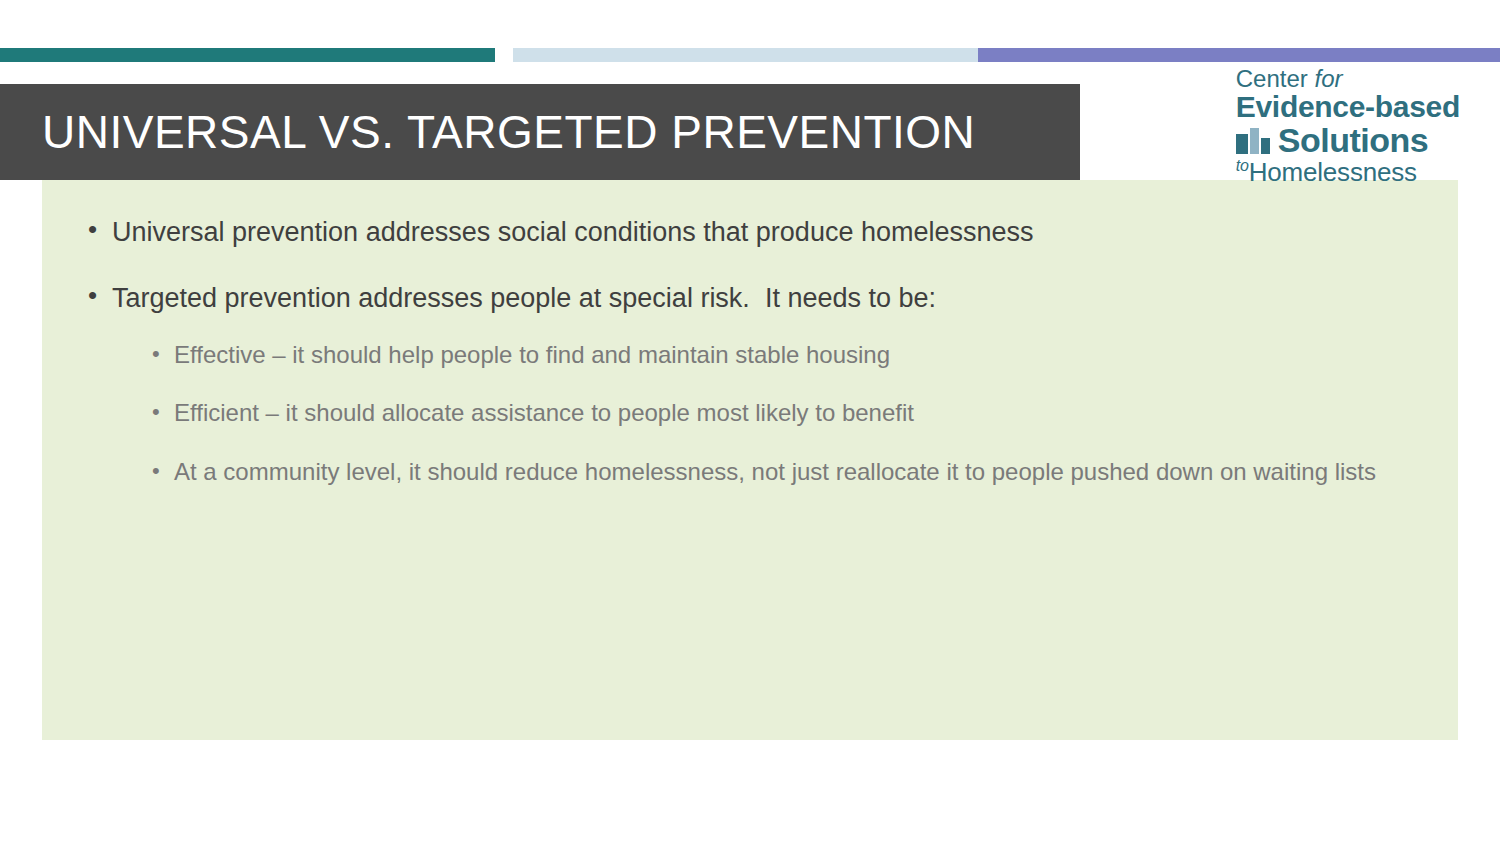Universal vs. Targeted Prevention
Center for
Evidence-based
Solutions
to Homelessness
Universal prevention addresses social conditions that produce homelessness
Targeted prevention addresses people at special risk. It needs to be:
Effective – it should help people to find and maintain stable housing
Efficient – it should allocate assistance to people most likely to benefit
At a community level, it should reduce homelessness, not just reallocate it to people pushed down on waiting lists